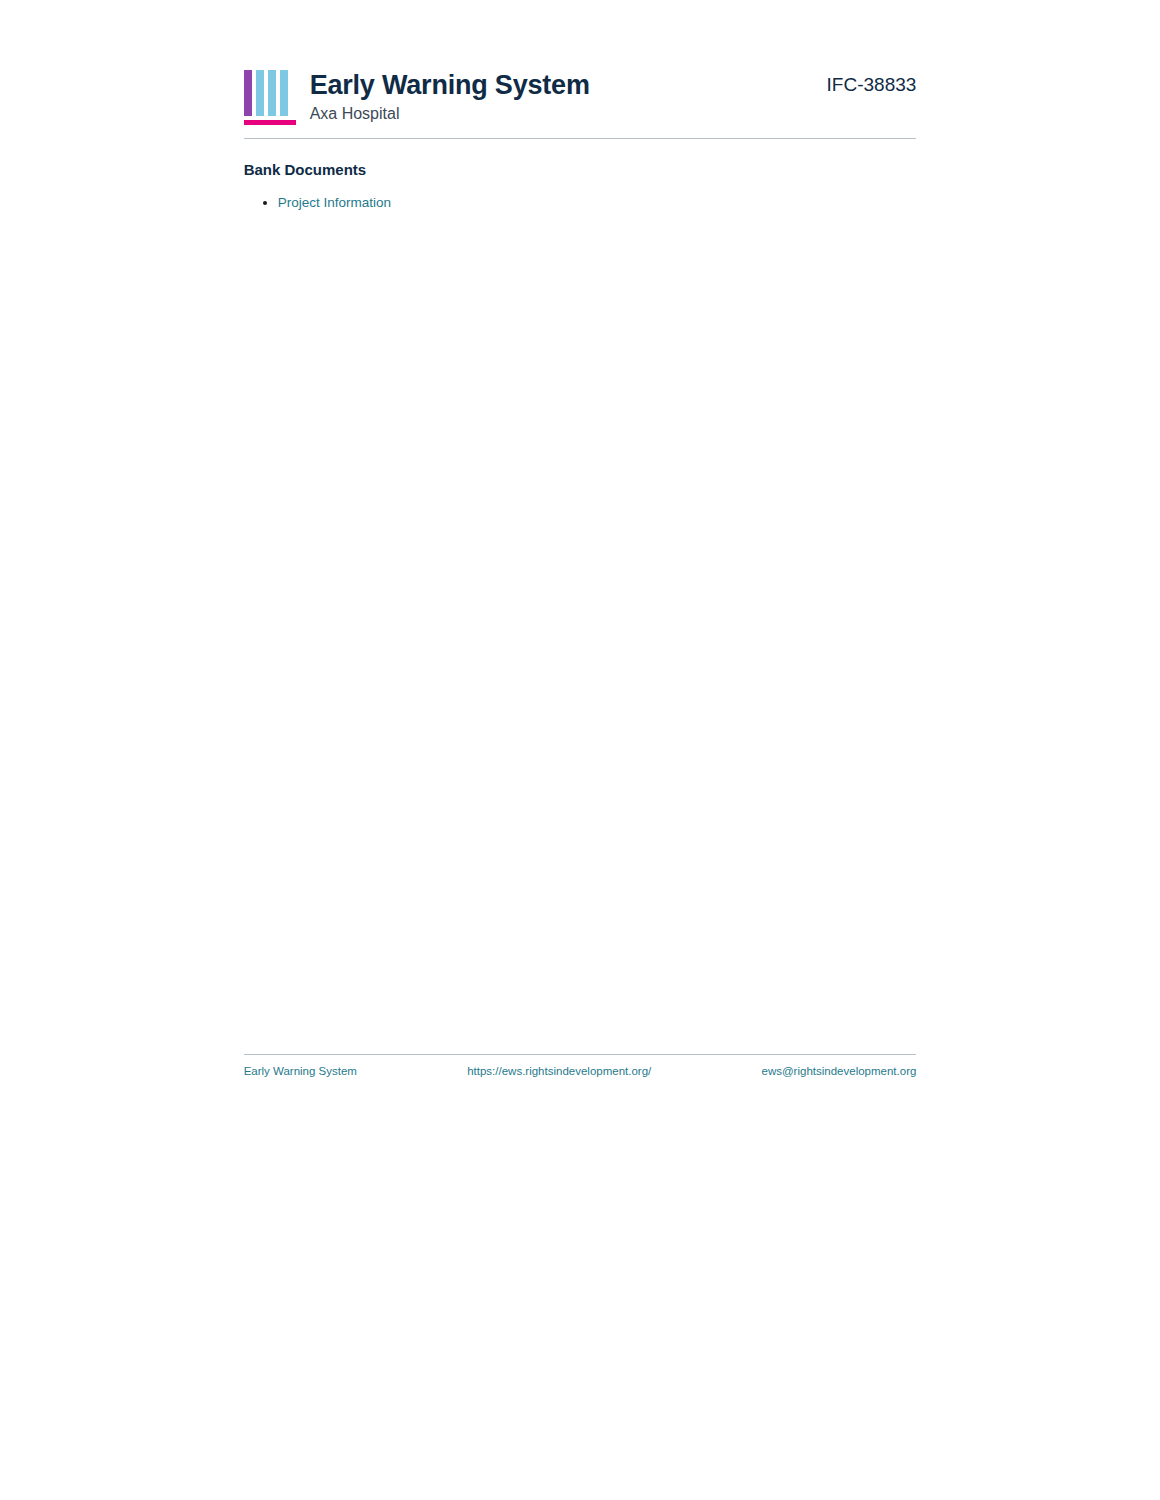Early Warning System
Axa Hospital
IFC-38833
Bank Documents
Project Information
Early Warning System
https://ews.rightsindevelopment.org/
ews@rightsindevelopment.org